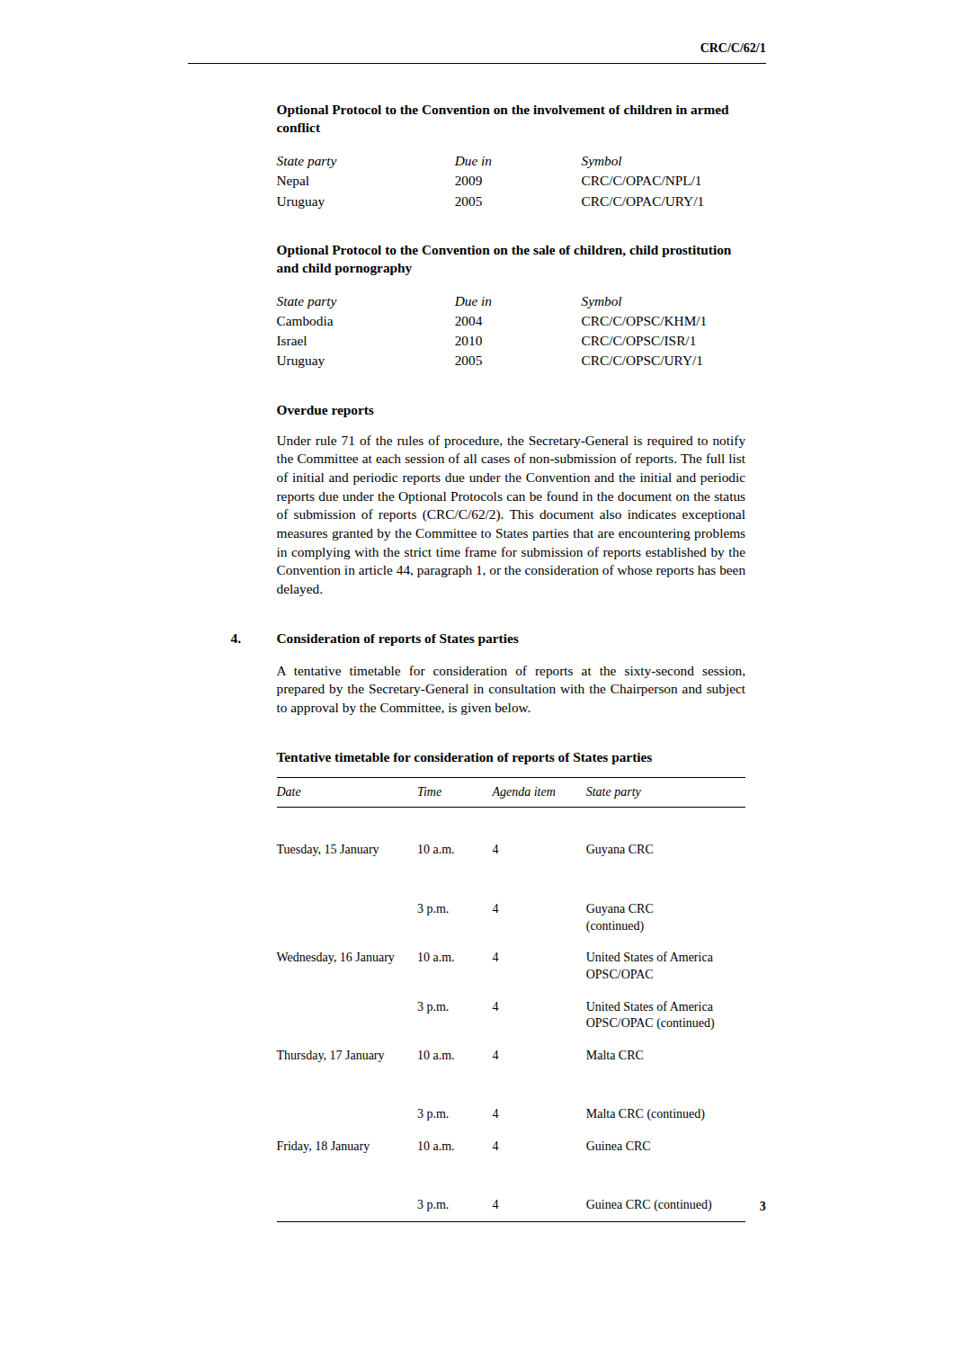CRC/C/62/1
Optional Protocol to the Convention on the involvement of children in armed conflict
| State party | Due in | Symbol |
| Nepal | 2009 | CRC/C/OPAC/NPL/1 |
| Uruguay | 2005 | CRC/C/OPAC/URY/1 |
Optional Protocol to the Convention on the sale of children, child prostitution and child pornography
| State party | Due in | Symbol |
| Cambodia | 2004 | CRC/C/OPSC/KHM/1 |
| Israel | 2010 | CRC/C/OPSC/ISR/1 |
| Uruguay | 2005 | CRC/C/OPSC/URY/1 |
Overdue reports
Under rule 71 of the rules of procedure, the Secretary-General is required to notify the Committee at each session of all cases of non-submission of reports. The full list of initial and periodic reports due under the Convention and the initial and periodic reports due under the Optional Protocols can be found in the document on the status of submission of reports (CRC/C/62/2). This document also indicates exceptional measures granted by the Committee to States parties that are encountering problems in complying with the strict time frame for submission of reports established by the Convention in article 44, paragraph 1, or the consideration of whose reports has been delayed.
4. Consideration of reports of States parties
A tentative timetable for consideration of reports at the sixty-second session, prepared by the Secretary-General in consultation with the Chairperson and subject to approval by the Committee, is given below.
Tentative timetable for consideration of reports of States parties
| Date | Time | Agenda item | State party |
| --- | --- | --- | --- |
| Tuesday, 15 January | 10 a.m. | 4 | Guyana CRC |
| | 3 p.m. | 4 | Guyana CRC (continued) |
| Wednesday, 16 January | 10 a.m. | 4 | United States of America OPSC/OPAC |
| | 3 p.m. | 4 | United States of America OPSC/OPAC (continued) |
| Thursday, 17 January | 10 a.m. | 4 | Malta CRC |
| | 3 p.m. | 4 | Malta CRC (continued) |
| Friday, 18 January | 10 a.m. | 4 | Guinea CRC |
| | 3 p.m. | 4 | Guinea CRC (continued) |
3